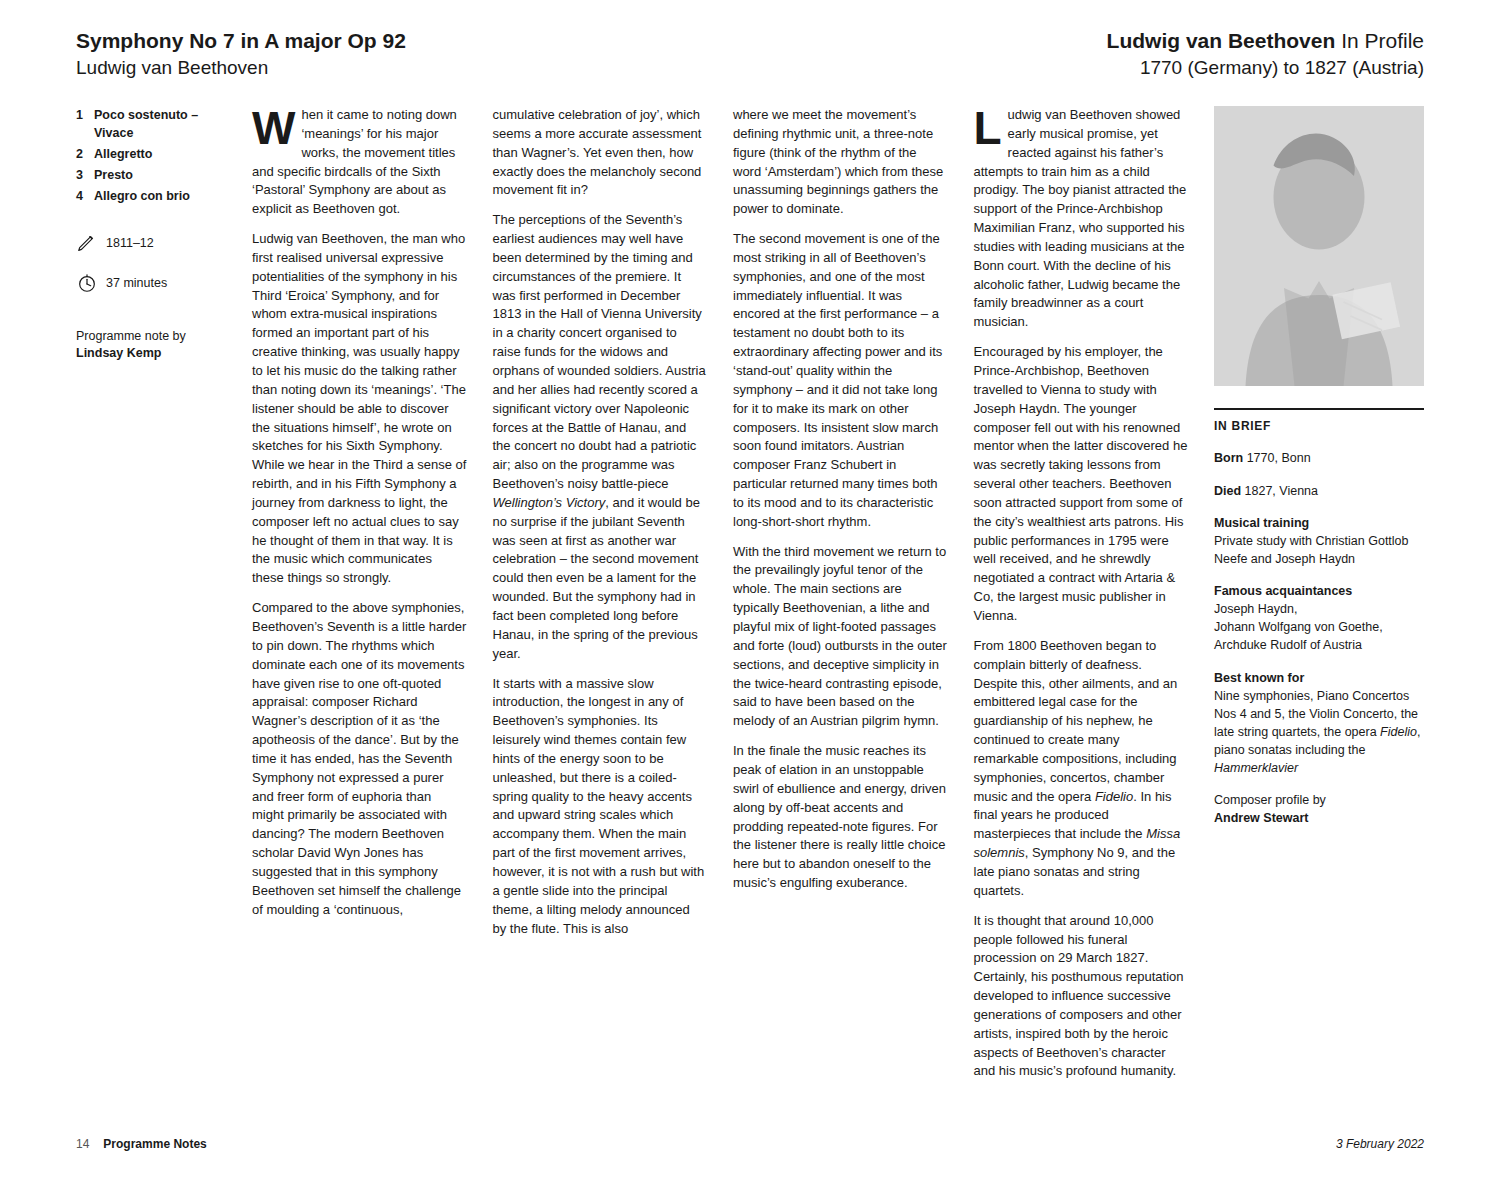Symphony No 7 in A major Op 92
Ludwig van Beethoven
Ludwig van Beethoven In Profile
1770 (Germany) to 1827 (Austria)
1 Poco sostenuto – Vivace
2 Allegretto
3 Presto
4 Allegro con brio
1811–12
37 minutes
Programme note by
Lindsay Kemp
When it came to noting down ‘meanings’ for his major works, the movement titles and specific birdcalls of the Sixth ‘Pastoral’ Symphony are about as explicit as Beethoven got.
Ludwig van Beethoven, the man who first realised universal expressive potentialities of the symphony in his Third ‘Eroica’ Symphony, and for whom extra-musical inspirations formed an important part of his creative thinking, was usually happy to let his music do the talking rather than noting down its ‘meanings’. ‘The listener should be able to discover the situations himself’, he wrote on sketches for his Sixth Symphony. While we hear in the Third a sense of rebirth, and in his Fifth Symphony a journey from darkness to light, the composer left no actual clues to say he thought of them in that way. It is the music which communicates these things so strongly.
Compared to the above symphonies, Beethoven’s Seventh is a little harder to pin down. The rhythms which dominate each one of its movements have given rise to one oft-quoted appraisal: composer Richard Wagner’s description of it as ‘the apotheosis of the dance’. But by the time it has ended, has the Seventh Symphony not expressed a purer and freer form of euphoria than might primarily be associated with dancing? The modern Beethoven scholar David Wyn Jones has suggested that in this symphony Beethoven set himself the challenge of moulding a ‘continuous,
cumulative celebration of joy’, which seems a more accurate assessment than Wagner’s. Yet even then, how exactly does the melancholy second movement fit in?
The perceptions of the Seventh’s earliest audiences may well have been determined by the timing and circumstances of the premiere. It was first performed in December 1813 in the Hall of Vienna University in a charity concert organised to raise funds for the widows and orphans of wounded soldiers. Austria and her allies had recently scored a significant victory over Napoleonic forces at the Battle of Hanau, and the concert no doubt had a patriotic air; also on the programme was Beethoven’s noisy battle-piece Wellington’s Victory, and it would be no surprise if the jubilant Seventh was seen at first as another war celebration – the second movement could then even be a lament for the wounded. But the symphony had in fact been completed long before Hanau, in the spring of the previous year.
It starts with a massive slow introduction, the longest in any of Beethoven’s symphonies. Its leisurely wind themes contain few hints of the energy soon to be unleashed, but there is a coiled-spring quality to the heavy accents and upward string scales which accompany them. When the main part of the first movement arrives, however, it is not with a rush but with a gentle slide into the principal theme, a lilting melody announced by the flute. This is also
where we meet the movement’s defining rhythmic unit, a three-note figure (think of the rhythm of the word ‘Amsterdam’) which from these unassuming beginnings gathers the power to dominate.
The second movement is one of the most striking in all of Beethoven’s symphonies, and one of the most immediately influential. It was encored at the first performance – a testament no doubt both to its extraordinary affecting power and its ‘stand-out’ quality within the symphony – and it did not take long for it to make its mark on other composers. Its insistent slow march soon found imitators. Austrian composer Franz Schubert in particular returned many times both to its mood and to its characteristic long-short-short rhythm.
With the third movement we return to the prevailingly joyful tenor of the whole. The main sections are typically Beethovenian, a lithe and playful mix of light-footed passages and forte (loud) outbursts in the outer sections, and deceptive simplicity in the twice-heard contrasting episode, said to have been based on the melody of an Austrian pilgrim hymn.
In the finale the music reaches its peak of elation in an unstoppable swirl of ebullience and energy, driven along by off-beat accents and prodding repeated-note figures. For the listener there is really little choice here but to abandon oneself to the music’s engulfing exuberance.
Ludwig van Beethoven showed early musical promise, yet reacted against his father’s attempts to train him as a child prodigy. The boy pianist attracted the support of the Prince-Archbishop Maximilian Franz, who supported his studies with leading musicians at the Bonn court. With the decline of his alcoholic father, Ludwig became the family breadwinner as a court musician.
Encouraged by his employer, the Prince-Archbishop, Beethoven travelled to Vienna to study with Joseph Haydn. The younger composer fell out with his renowned mentor when the latter discovered he was secretly taking lessons from several other teachers. Beethoven soon attracted support from some of the city’s wealthiest arts patrons. His public performances in 1795 were well received, and he shrewdly negotiated a contract with Artaria & Co, the largest music publisher in Vienna.
From 1800 Beethoven began to complain bitterly of deafness. Despite this, other ailments, and an embittered legal case for the guardianship of his nephew, he continued to create many remarkable compositions, including symphonies, concertos, chamber music and the opera Fidelio. In his final years he produced masterpieces that include the Missa solemnis, Symphony No 9, and the late piano sonatas and string quartets.
It is thought that around 10,000 people followed his funeral procession on 29 March 1827. Certainly, his posthumous reputation developed to influence successive generations of composers and other artists, inspired both by the heroic aspects of Beethoven’s character and his music’s profound humanity.
IN BRIEF
Born 1770, Bonn
Died 1827, Vienna
Musical training
Private study with Christian Gottlob Neefe and Joseph Haydn
Famous acquaintances
Joseph Haydn,
Johann Wolfgang von Goethe,
Archduke Rudolf of Austria
Best known for
Nine symphonies, Piano Concertos Nos 4 and 5, the Violin Concerto, the late string quartets, the opera Fidelio, piano sonatas including the Hammerklavier
Composer profile by
Andrew Stewart
14 Programme Notes
3 February 2022